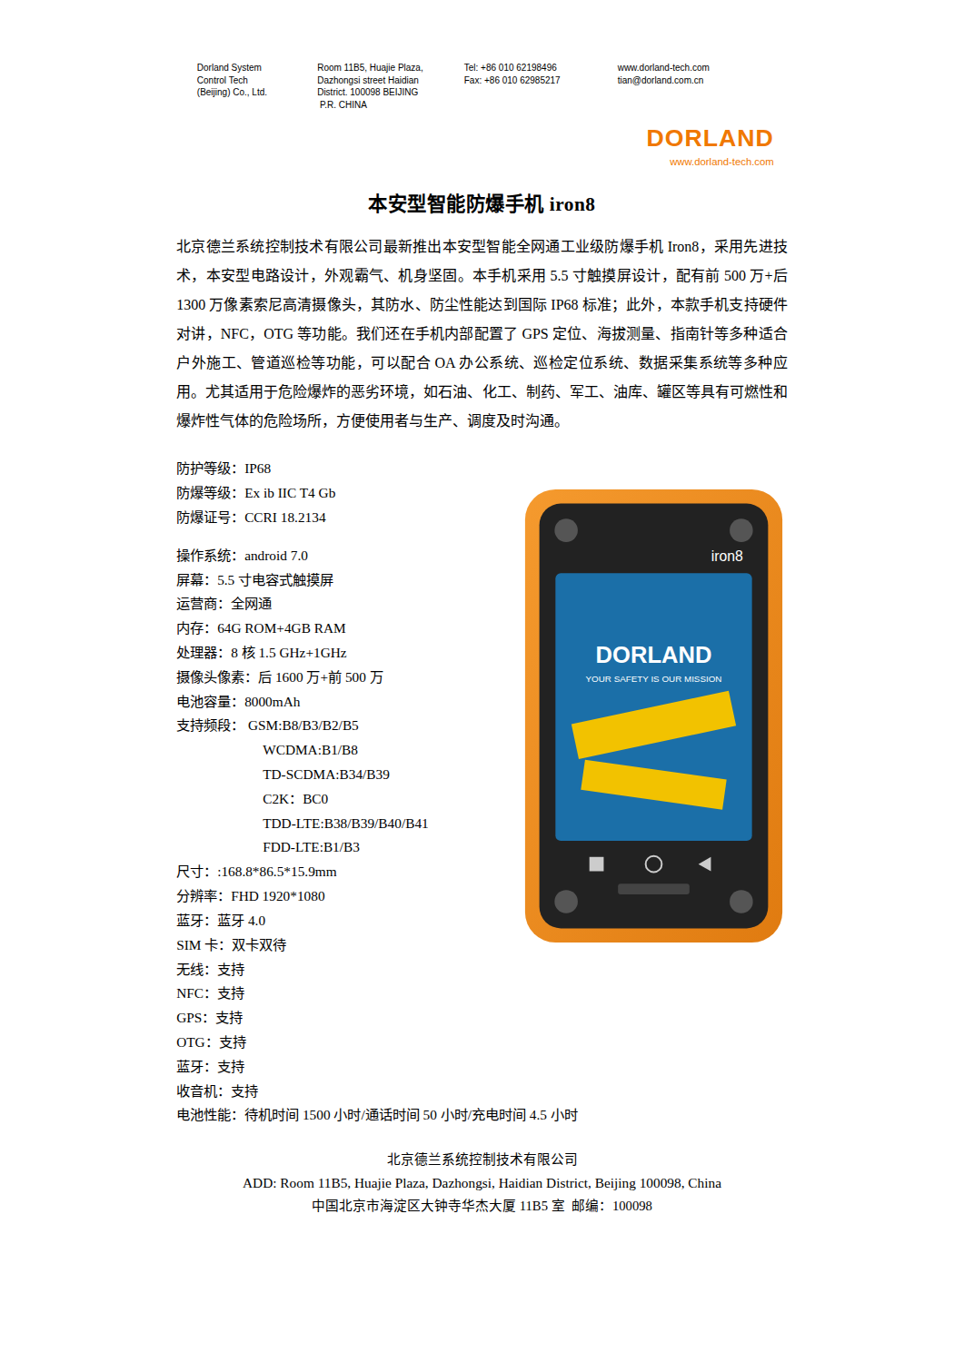Dorland System
Control Tech
(Beijing) Co., Ltd.
Room 11B5, Huajie Plaza,
Dazhongsi street Haidian
District. 100098 BEIJING
P.R. CHINA
Tel: +86 010 62198496
Fax: +86 010 62985217
www.dorland-tech.com
tian@dorland.com.cn
DORLAND
www.dorland-tech.com
本安型智能防爆手机 iron8
北京德兰系统控制技术有限公司最新推出本安型智能全网通工业级防爆手机 Iron8，采用先进技术，本安型电路设计，外观霸气、机身坚固。本手机采用 5.5 寸触摸屏设计，配有前 500 万+后 1300 万像素索尼高清摄像头，其防水、防尘性能达到国际 IP68 标准；此外，本款手机支持硬件对讲，NFC，OTG 等功能。我们还在手机内部配置了 GPS 定位、海拔测量、指南针等多种适合户外施工、管道巡检等功能，可以配合 OA 办公系统、巡检定位系统、数据采集系统等多种应用。尤其适用于危险爆炸的恶劣环境，如石油、化工、制药、军工、油库、罐区等具有可燃性和爆炸性气体的危险场所，方便使用者与生产、调度及时沟通。
防护等级：IP68
防爆等级：Ex ib IIC T4 Gb
防爆证号：CCRI 18.2134
操作系统：android 7.0
屏幕：5.5 寸电容式触摸屏
运营商：全网通
内存：64G ROM+4GB RAM
处理器：8 核 1.5 GHz+1GHz
摄像头像素：后 1600 万+前 500 万
电池容量：8000mAh
支持频段： GSM:B8/B3/B2/B5
WCDMA:B1/B8
TD-SCDMA:B34/B39
C2K：BC0
TDD-LTE:B38/B39/B40/B41
FDD-LTE:B1/B3
尺寸：:168.8*86.5*15.9mm
分辨率：FHD 1920*1080
蓝牙：蓝牙 4.0
SIM 卡：双卡双待
无线：支持
NFC：支持
GPS：支持
OTG：支持
蓝牙：支持
收音机：支持
电池性能：待机时间 1500 小时/通话时间 50 小时/充电时间 4.5 小时
北京德兰系统控制技术有限公司
ADD: Room 11B5, Huajie Plaza, Dazhongsi, Haidian District, Beijing 100098, China
中国北京市海淀区大钟寺华杰大厦 11B5 室 邮编：100098